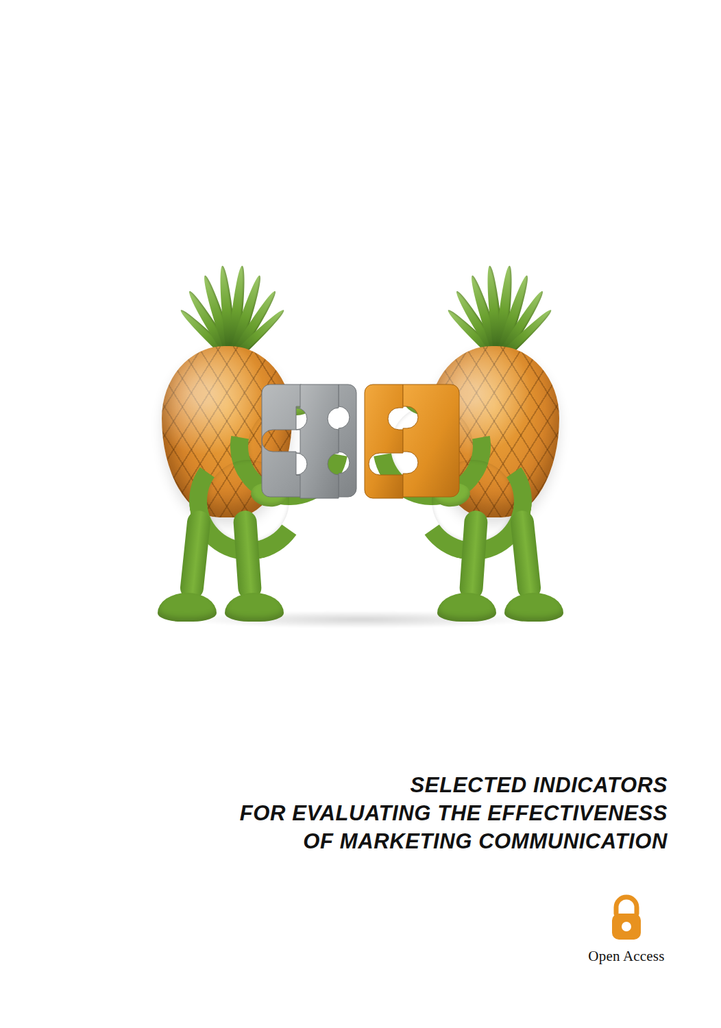Selected indicators
for evaluating the effectiveness
of marketing communication
Open Access